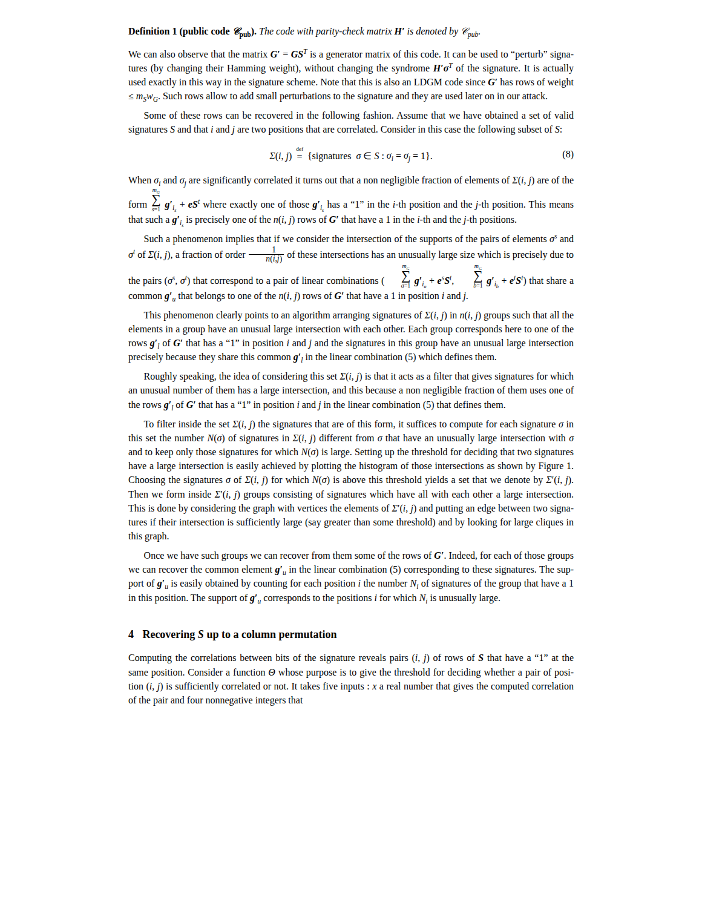Definition 1 (public code 𝒞pub). The code with parity-check matrix H′ is denoted by 𝒞pub.
We can also observe that the matrix G′ = GST is a generator matrix of this code. It can be used to “perturb” signatures (by changing their Hamming weight), without changing the syndrome H′σT of the signature. It is actually used exactly in this way in the signature scheme. Note that this is also an LDGM code since G′ has rows of weight ≤ mSwG. Such rows allow to add small perturbations to the signature and they are used later on in our attack.
Some of these rows can be recovered in the following fashion. Assume that we have obtained a set of valid signatures S and that i and j are two positions that are correlated. Consider in this case the following subset of S:
Σ(i, j) def= {signatures σ ∈ S : σi = σj = 1}. (8)
When σi and σj are significantly correlated it turns out that a non negligible fraction of elements of Σ(i, j) are of the form mG∑s=1 g′is + eSt where exactly one of those g′is has a “1” in the i-th position and the j-th position. This means that such a g′is is precisely one of the n(i, j) rows of G′ that have a 1 in the i-th and the j-th positions.
Such a phenomenon implies that if we consider the intersection of the supports of the pairs of elements σs and σt of Σ(i, j), a fraction of order 1 n(i,j) of these intersections has an unusually large size which is precisely due to the pairs (σs, σt) that correspond to a pair of linear combinations (mG∑a=1 g′ia + esSt, mG∑b=1 g′ib + etSt) that share a common g′u that belongs to one of the n(i, j) rows of G′ that have a 1 in position i and j.
This phenomenon clearly points to an algorithm arranging signatures of Σ(i, j) in n(i, j) groups such that all the elements in a group have an unusual large intersection with each other. Each group corresponds here to one of the rows g′l of G′ that has a “1” in position i and j and the signatures in this group have an unusual large intersection precisely because they share this common g′l in the linear combination (5) which defines them.
Roughly speaking, the idea of considering this set Σ(i, j) is that it acts as a filter that gives signatures for which an unusual number of them has a large intersection, and this because a non negligible fraction of them uses one of the rows g′l of G′ that has a “1” in position i and j in the linear combination (5) that defines them.
To filter inside the set Σ(i, j) the signatures that are of this form, it suffices to compute for each signature σ in this set the number N(σ) of signatures in Σ(i, j) different from σ that have an unusually large intersection with σ and to keep only those signatures for which N(σ) is large. Setting up the threshold for deciding that two signatures have a large intersection is easily achieved by plotting the histogram of those intersections as shown by Figure 1. Choosing the signatures σ of Σ(i, j) for which N(σ) is above this threshold yields a set that we denote by Σ′(i, j). Then we form inside Σ′(i, j) groups consisting of signatures which have all with each other a large intersection. This is done by considering the graph with vertices the elements of Σ′(i, j) and putting an edge between two signatures if their intersection is sufficiently large (say greater than some threshold) and by looking for large cliques in this graph.
Once we have such groups we can recover from them some of the rows of G′. Indeed, for each of those groups we can recover the common element g′u in the linear combination (5) corresponding to these signatures. The support of g′u is easily obtained by counting for each position i the number Ni of signatures of the group that have a 1 in this position. The support of g′u corresponds to the positions i for which Ni is unusually large.
4 Recovering S up to a column permutation
Computing the correlations between bits of the signature reveals pairs (i, j) of rows of S that have a “1” at the same position. Consider a function Θ whose purpose is to give the threshold for deciding whether a pair of position (i, j) is sufficiently correlated or not. It takes five inputs : x a real number that gives the computed correlation of the pair and four nonnegative integers that